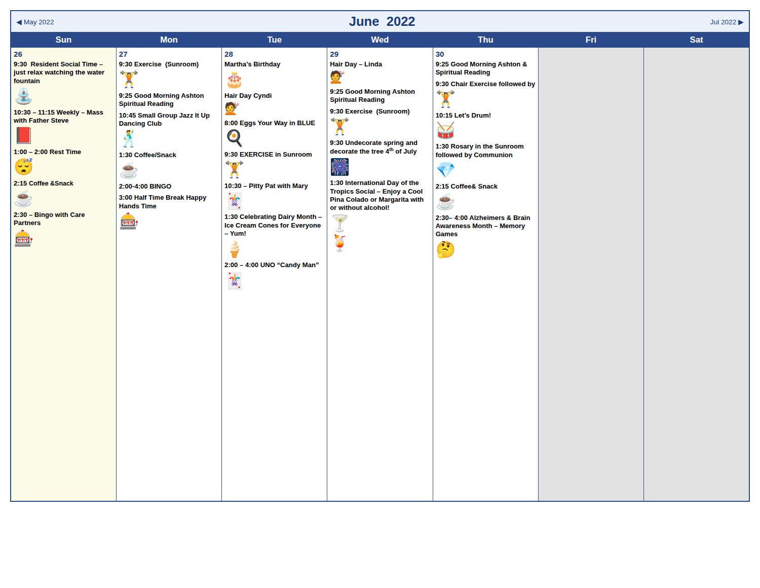◀ May 2022 June 2022 Jul 2022 ▶
| Sun | Mon | Tue | Wed | Thu | Fri | Sat |
| --- | --- | --- | --- | --- | --- | --- |
| 26 9:30 Resident Social Time – just relax watching the water fountain ⛲ 10:30 – 11:15 Weekly – Mass with Father Steve 📕 1:00 – 2:00 Rest Time 😴 2:15 Coffee &Snack ☕ 2:30 – Bingo with Care Partners 🎰 | 27 9:30 Exercise (Sunroom) 🏋 9:25 Good Morning Ashton Spiritual Reading 10:45 Small Group Jazz It Up Dancing Club 🕺 1:30 Coffee/Snack ☕ 2:00-4:00 BINGO 3:00 Half Time Break Happy Hands Time 🎰 | 28 Martha’s Birthday 🎂 Hair Day Cyndi 💇 8:00 Eggs Your Way in BLUE 🍳 9:30 EXERCISE in Sunroom 🏋 10:30 – Pitty Pat with Mary 🃏 1:30 Celebrating Dairy Month – Ice Cream Cones for Everyone – Yum! 🍦 2:00 – 4:00 UNO “Candy Man” 🃏 | 29 Hair Day – Linda 💇 9:25 Good Morning Ashton Spiritual Reading 9:30 Exercise (Sunroom) 🏋 9:30 Undecorate spring and decorate the tree 4 th of July 🎆 1:30 International Day of the Tropics Social – Enjoy a Cool Pina Colado or Margarita with or without alcohol! 🍸 🍹 | 30 9:25 Good Morning Ashton & Spiritual Reading 9:30 Chair Exercise followed by 🏋 10:15 Let’s Drum! 🥁 1:30 Rosary in the Sunroom followed by Communion 💎 2:15 Coffee& Snack ☕ 2:30– 4:00 Alzheimers & Brain Awareness Month – Memory Games 🤔 | | |